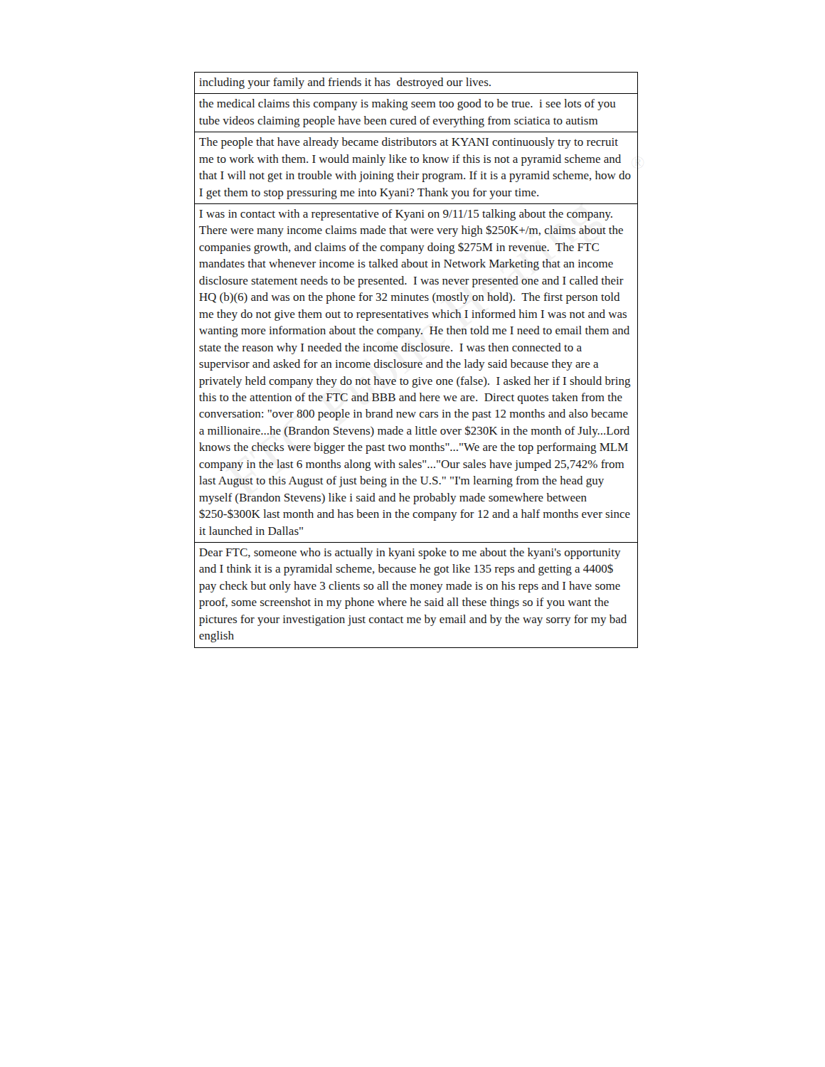FTC Public Hearing
®
| including your family and friends it has destroyed our lives. |
| the medical claims this company is making seem too good to be true. i see lots of you tube videos claiming people have been cured of everything from sciatica to autism |
| The people that have already became distributors at KYANI continuously try to recruit me to work with them. I would mainly like to know if this is not a pyramid scheme and that I will not get in trouble with joining their program. If it is a pyramid scheme, how do I get them to stop pressuring me into Kyani? Thank you for your time. |
| I was in contact with a representative of Kyani on 9/11/15 talking about the company. There were many income claims made that were very high $250K+/m, claims about the companies growth, and claims of the company doing $275M in revenue. The FTC mandates that whenever income is talked about in Network Marketing that an income disclosure statement needs to be presented. I was never presented one and I called their HQ (b)(6) and was on the phone for 32 minutes (mostly on hold). The first person told me they do not give them out to representatives which I informed him I was not and was wanting more information about the company. He then told me I need to email them and state the reason why I needed the income disclosure. I was then connected to a supervisor and asked for an income disclosure and the lady said because they are a privately held company they do not have to give one (false). I asked her if I should bring this to the attention of the FTC and BBB and here we are. Direct quotes taken from the conversation: "over 800 people in brand new cars in the past 12 months and also became a millionaire...he (Brandon Stevens) made a little over $230K in the month of July...Lord knows the checks were bigger the past two months"..."We are the top performaing MLM company in the last 6 months along with sales"..."Our sales have jumped 25,742% from last August to this August of just being in the U.S." "I'm learning from the head guy myself (Brandon Stevens) like i said and he probably made somewhere between $250-$300K last month and has been in the company for 12 and a half months ever since it launched in Dallas" |
| Dear FTC, someone who is actually in kyani spoke to me about the kyani's opportunity and I think it is a pyramidal scheme, because he got like 135 reps and getting a 4400$ pay check but only have 3 clients so all the money made is on his reps and I have some proof, some screenshot in my phone where he said all these things so if you want the pictures for your investigation just contact me by email and by the way sorry for my bad english |